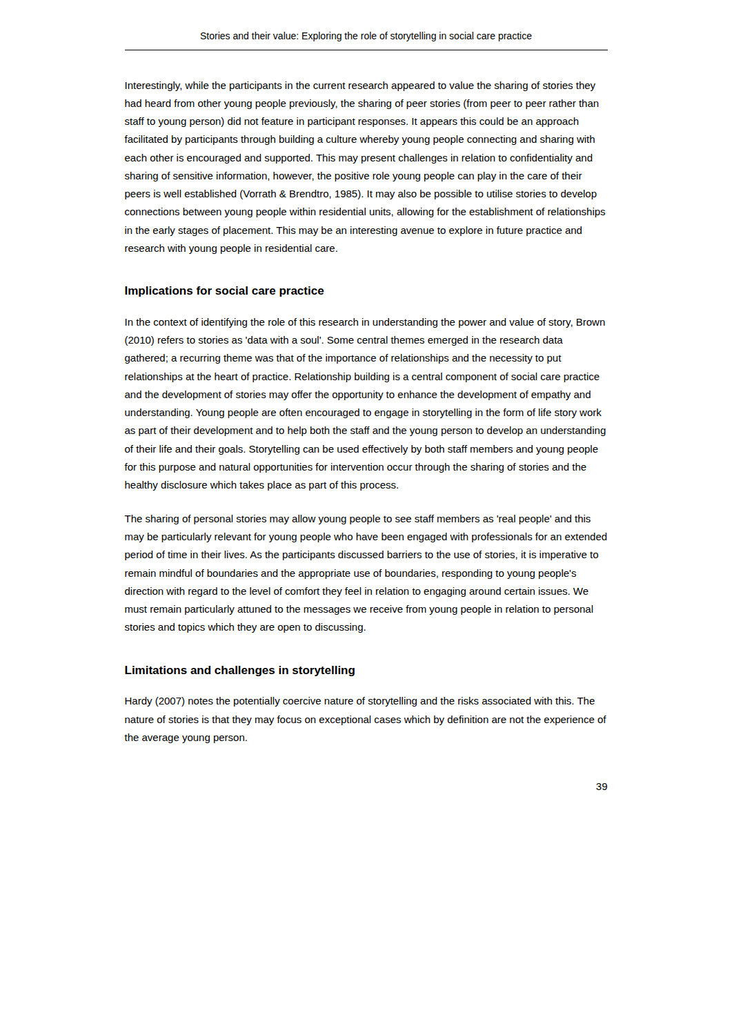Stories and their value: Exploring the role of storytelling in social care practice
Interestingly, while the participants in the current research appeared to value the sharing of stories they had heard from other young people previously, the sharing of peer stories (from peer to peer rather than staff to young person) did not feature in participant responses. It appears this could be an approach facilitated by participants through building a culture whereby young people connecting and sharing with each other is encouraged and supported. This may present challenges in relation to confidentiality and sharing of sensitive information, however, the positive role young people can play in the care of their peers is well established (Vorrath & Brendtro, 1985). It may also be possible to utilise stories to develop connections between young people within residential units, allowing for the establishment of relationships in the early stages of placement. This may be an interesting avenue to explore in future practice and research with young people in residential care.
Implications for social care practice
In the context of identifying the role of this research in understanding the power and value of story, Brown (2010) refers to stories as 'data with a soul'. Some central themes emerged in the research data gathered; a recurring theme was that of the importance of relationships and the necessity to put relationships at the heart of practice. Relationship building is a central component of social care practice and the development of stories may offer the opportunity to enhance the development of empathy and understanding. Young people are often encouraged to engage in storytelling in the form of life story work as part of their development and to help both the staff and the young person to develop an understanding of their life and their goals. Storytelling can be used effectively by both staff members and young people for this purpose and natural opportunities for intervention occur through the sharing of stories and the healthy disclosure which takes place as part of this process.
The sharing of personal stories may allow young people to see staff members as 'real people' and this may be particularly relevant for young people who have been engaged with professionals for an extended period of time in their lives. As the participants discussed barriers to the use of stories, it is imperative to remain mindful of boundaries and the appropriate use of boundaries, responding to young people's direction with regard to the level of comfort they feel in relation to engaging around certain issues. We must remain particularly attuned to the messages we receive from young people in relation to personal stories and topics which they are open to discussing.
Limitations and challenges in storytelling
Hardy (2007) notes the potentially coercive nature of storytelling and the risks associated with this. The nature of stories is that they may focus on exceptional cases which by definition are not the experience of the average young person.
39